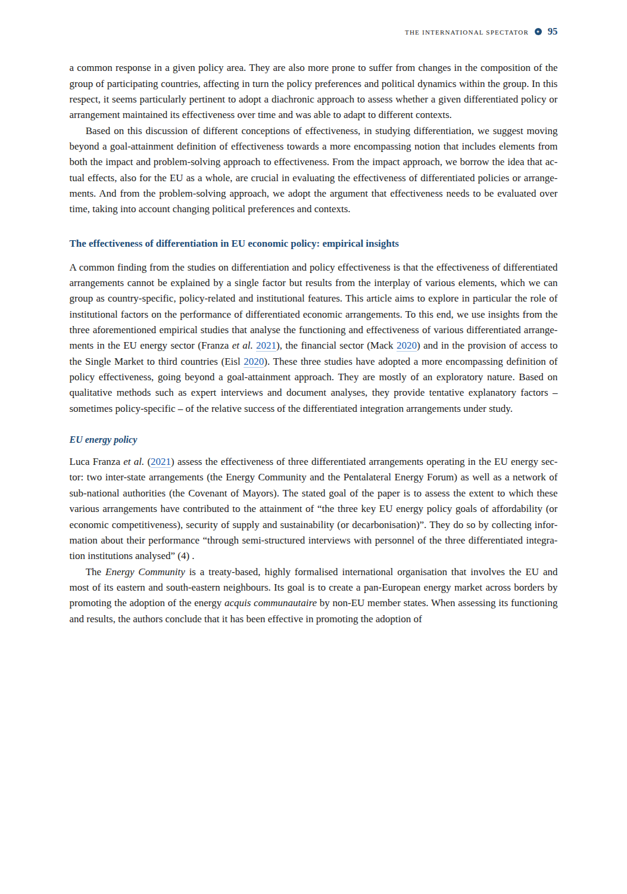The International Spectator ✦ 95
a common response in a given policy area. They are also more prone to suffer from changes in the composition of the group of participating countries, affecting in turn the policy preferences and political dynamics within the group. In this respect, it seems particularly pertinent to adopt a diachronic approach to assess whether a given differentiated policy or arrangement maintained its effectiveness over time and was able to adapt to different contexts.
Based on this discussion of different conceptions of effectiveness, in studying differentiation, we suggest moving beyond a goal-attainment definition of effectiveness towards a more encompassing notion that includes elements from both the impact and problem-solving approach to effectiveness. From the impact approach, we borrow the idea that actual effects, also for the EU as a whole, are crucial in evaluating the effectiveness of differentiated policies or arrangements. And from the problem-solving approach, we adopt the argument that effectiveness needs to be evaluated over time, taking into account changing political preferences and contexts.
The effectiveness of differentiation in EU economic policy: empirical insights
A common finding from the studies on differentiation and policy effectiveness is that the effectiveness of differentiated arrangements cannot be explained by a single factor but results from the interplay of various elements, which we can group as country-specific, policy-related and institutional features. This article aims to explore in particular the role of institutional factors on the performance of differentiated economic arrangements. To this end, we use insights from the three aforementioned empirical studies that analyse the functioning and effectiveness of various differentiated arrangements in the EU energy sector (Franza et al. 2021), the financial sector (Mack 2020) and in the provision of access to the Single Market to third countries (Eisl 2020). These three studies have adopted a more encompassing definition of policy effectiveness, going beyond a goal-attainment approach. They are mostly of an exploratory nature. Based on qualitative methods such as expert interviews and document analyses, they provide tentative explanatory factors – sometimes policy-specific – of the relative success of the differentiated integration arrangements under study.
EU energy policy
Luca Franza et al. (2021) assess the effectiveness of three differentiated arrangements operating in the EU energy sector: two inter-state arrangements (the Energy Community and the Pentalateral Energy Forum) as well as a network of sub-national authorities (the Covenant of Mayors). The stated goal of the paper is to assess the extent to which these various arrangements have contributed to the attainment of “the three key EU energy policy goals of affordability (or economic competitiveness), security of supply and sustainability (or decarbonisation)”. They do so by collecting information about their performance “through semi-structured interviews with personnel of the three differentiated integration institutions analysed” (4) .
The Energy Community is a treaty-based, highly formalised international organisation that involves the EU and most of its eastern and south-eastern neighbours. Its goal is to create a pan-European energy market across borders by promoting the adoption of the energy acquis communautaire by non-EU member states. When assessing its functioning and results, the authors conclude that it has been effective in promoting the adoption of